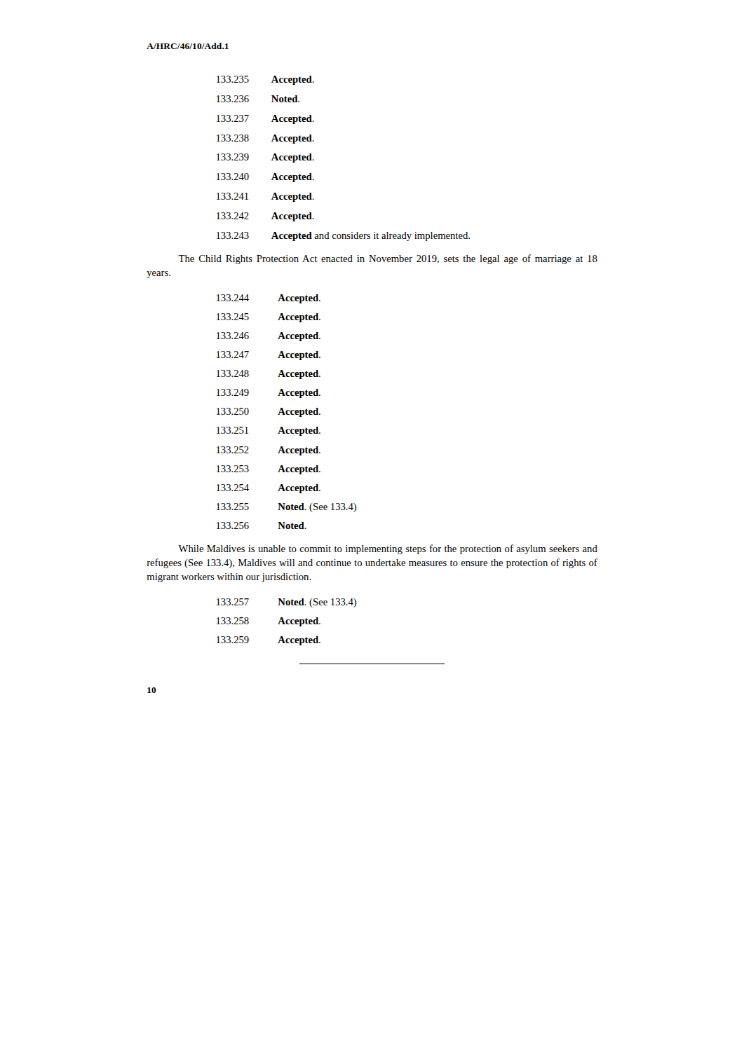A/HRC/46/10/Add.1
133.235 Accepted.
133.236 Noted.
133.237 Accepted.
133.238 Accepted.
133.239 Accepted.
133.240 Accepted.
133.241 Accepted.
133.242 Accepted.
133.243 Accepted and considers it already implemented.
The Child Rights Protection Act enacted in November 2019, sets the legal age of marriage at 18 years.
133.244 Accepted.
133.245 Accepted.
133.246 Accepted.
133.247 Accepted.
133.248 Accepted.
133.249 Accepted.
133.250 Accepted.
133.251 Accepted.
133.252 Accepted.
133.253 Accepted.
133.254 Accepted.
133.255 Noted. (See 133.4)
133.256 Noted.
While Maldives is unable to commit to implementing steps for the protection of asylum seekers and refugees (See 133.4), Maldives will and continue to undertake measures to ensure the protection of rights of migrant workers within our jurisdiction.
133.257 Noted. (See 133.4)
133.258 Accepted.
133.259 Accepted.
10